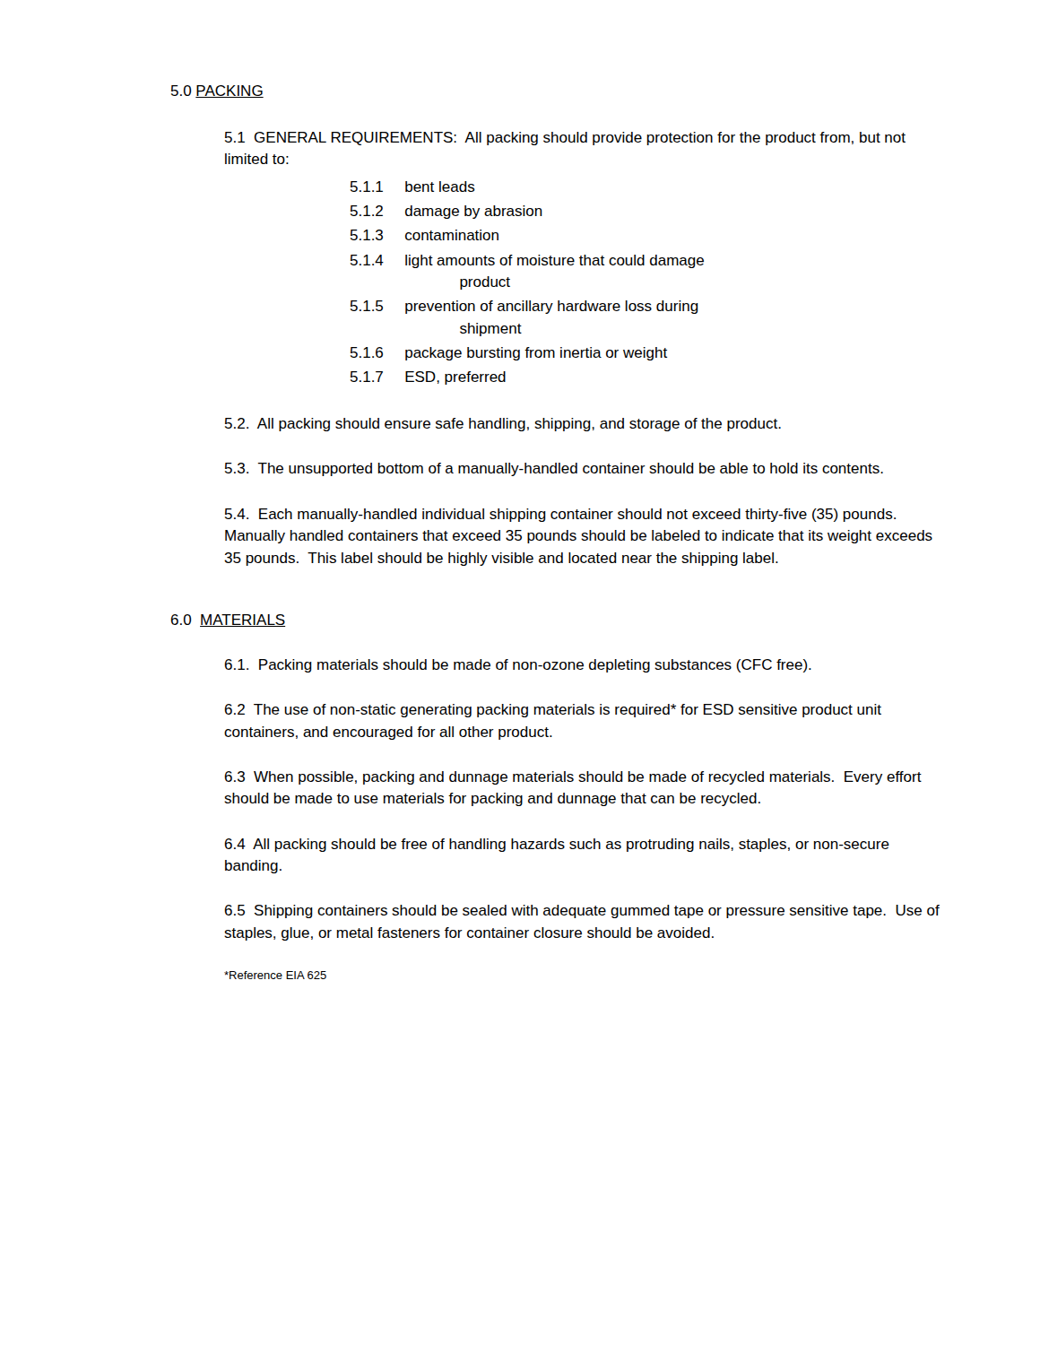5.0 PACKING
5.1 GENERAL REQUIREMENTS: All packing should provide protection for the product from, but not limited to:
5.1.1 bent leads
5.1.2 damage by abrasion
5.1.3 contamination
5.1.4 light amounts of moisture that could damage product
5.1.5 prevention of ancillary hardware loss during shipment
5.1.6 package bursting from inertia or weight
5.1.7 ESD, preferred
5.2. All packing should ensure safe handling, shipping, and storage of the product.
5.3. The unsupported bottom of a manually-handled container should be able to hold its contents.
5.4. Each manually-handled individual shipping container should not exceed thirty-five (35) pounds. Manually handled containers that exceed 35 pounds should be labeled to indicate that its weight exceeds 35 pounds. This label should be highly visible and located near the shipping label.
6.0 MATERIALS
6.1. Packing materials should be made of non-ozone depleting substances (CFC free).
6.2 The use of non-static generating packing materials is required* for ESD sensitive product unit containers, and encouraged for all other product.
6.3 When possible, packing and dunnage materials should be made of recycled materials. Every effort should be made to use materials for packing and dunnage that can be recycled.
6.4 All packing should be free of handling hazards such as protruding nails, staples, or non-secure banding.
6.5 Shipping containers should be sealed with adequate gummed tape or pressure sensitive tape. Use of staples, glue, or metal fasteners for container closure should be avoided.
*Reference EIA 625